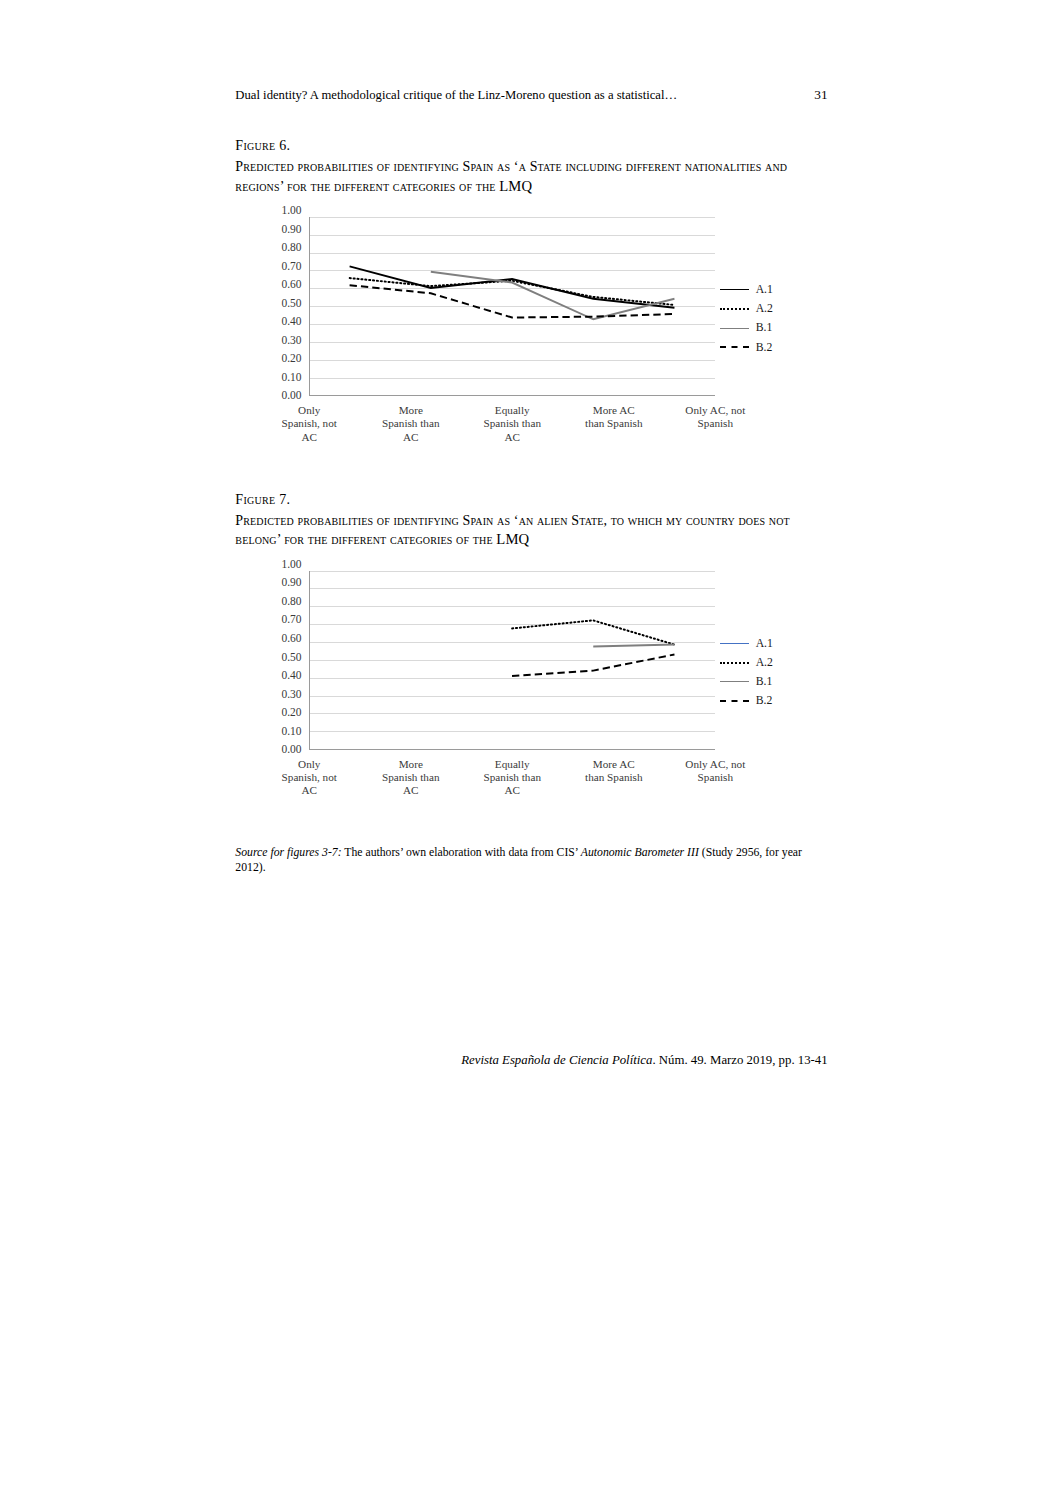Dual identity? A methodological critique of the Linz-Moreno question as a statistical…
31
Figure 6.
Predicted probabilities of identifying Spain as ‘a State including different nationalities and regions’ for the different categories of the LMQ
1.00 0.90 0.80 0.70 0.60 0.50 0.40 0.30 0.20 0.10 0.00
Only
Spanish, not
AC
More
Spanish than
AC
Equally
Spanish than
AC
More AC
than Spanish
Only AC, not
Spanish
A.1
A.2
B.1
B.2
Figure 7.
Predicted probabilities of identifying Spain as ‘an alien State, to which my country does not belong’ for the different categories of the LMQ
1.00 0.90 0.80 0.70 0.60 0.50 0.40 0.30 0.20 0.10 0.00
Only
Spanish, not
AC
More
Spanish than
AC
Equally
Spanish than
AC
More AC
than Spanish
Only AC, not
Spanish
A.1
A.2
B.1
B.2
Source for figures 3-7: The authors’ own elaboration with data from CIS’ Autonomic Barometer III (Study 2956, for year 2012).
Revista Española de Ciencia Política. Núm. 49. Marzo 2019, pp. 13-41